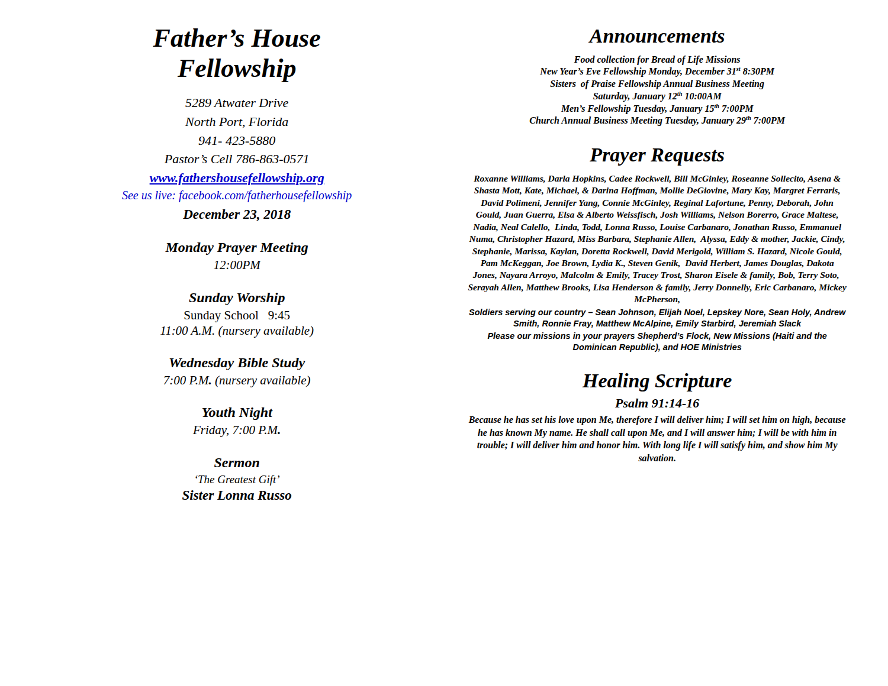Father’s House
Fellowship
5289 Atwater Drive
North Port, Florida
941- 423-5880
Pastor’s Cell 786-863-0571
www.fathershousefellowship.org
See us live: facebook.com/fatherhousefellowship
December 23, 2018
Monday Prayer Meeting
12:00PM
Sunday Worship
Sunday School 9:45
11:00 A.M. (nursery available)
Wednesday Bible Study
7:00 P.M. (nursery available)
Youth Night
Friday, 7:00 P.M.
Sermon
‘The Greatest Gift’
Sister Lonna Russo
Announcements
Food collection for Bread of Life Missions
New Year’s Eve Fellowship Monday, December 31st 8:30PM
Sisters of Praise Fellowship Annual Business Meeting
Saturday, January 12th 10:00AM
Men’s Fellowship Tuesday, January 15th 7:00PM
Church Annual Business Meeting Tuesday, January 29th 7:00PM
Prayer Requests
Roxanne Williams, Darla Hopkins, Cadee Rockwell, Bill McGinley, Roseanne Sollecito, Asena & Shasta Mott, Kate, Michael, & Darina Hoffman, Mollie DeGiovine, Mary Kay, Margret Ferraris, David Polimeni, Jennifer Yang, Connie McGinley, Reginal Lafortune, Penny, Deborah, John Gould, Juan Guerra, Elsa & Alberto Weissfisch, Josh Williams, Nelson Borerro, Grace Maltese, Nadia, Neal Calello, Linda, Todd, Lonna Russo, Louise Carbanaro, Jonathan Russo, Emmanuel Numa, Christopher Hazard, Miss Barbara, Stephanie Allen, Alyssa, Eddy & mother, Jackie, Cindy, Stephanie, Marissa, Kaylan, Doretta Rockwell, David Merigold, William S. Hazard, Nicole Gould, Pam McKeggan, Joe Brown, Lydia K., Steven Genik, David Herbert, James Douglas, Dakota Jones, Nayara Arroyo, Malcolm & Emily, Tracey Trost, Sharon Eisele & family, Bob, Terry Soto, Serayah Allen, Matthew Brooks, Lisa Henderson & family, Jerry Donnelly, Eric Carbanaro, Mickey McPherson,
Soldiers serving our country – Sean Johnson, Elijah Noel, Lepskey Nore, Sean Holy, Andrew Smith, Ronnie Fray, Matthew McAlpine, Emily Starbird, Jeremiah Slack
Please our missions in your prayers Shepherd’s Flock, New Missions (Haiti and the Dominican Republic), and HOE Ministries
Healing Scripture
Psalm 91:14-16
Because he has set his love upon Me, therefore I will deliver him; I will set him on high, because he has known My name. He shall call upon Me, and I will answer him; I will be with him in trouble; I will deliver him and honor him. With long life I will satisfy him, and show him My salvation.